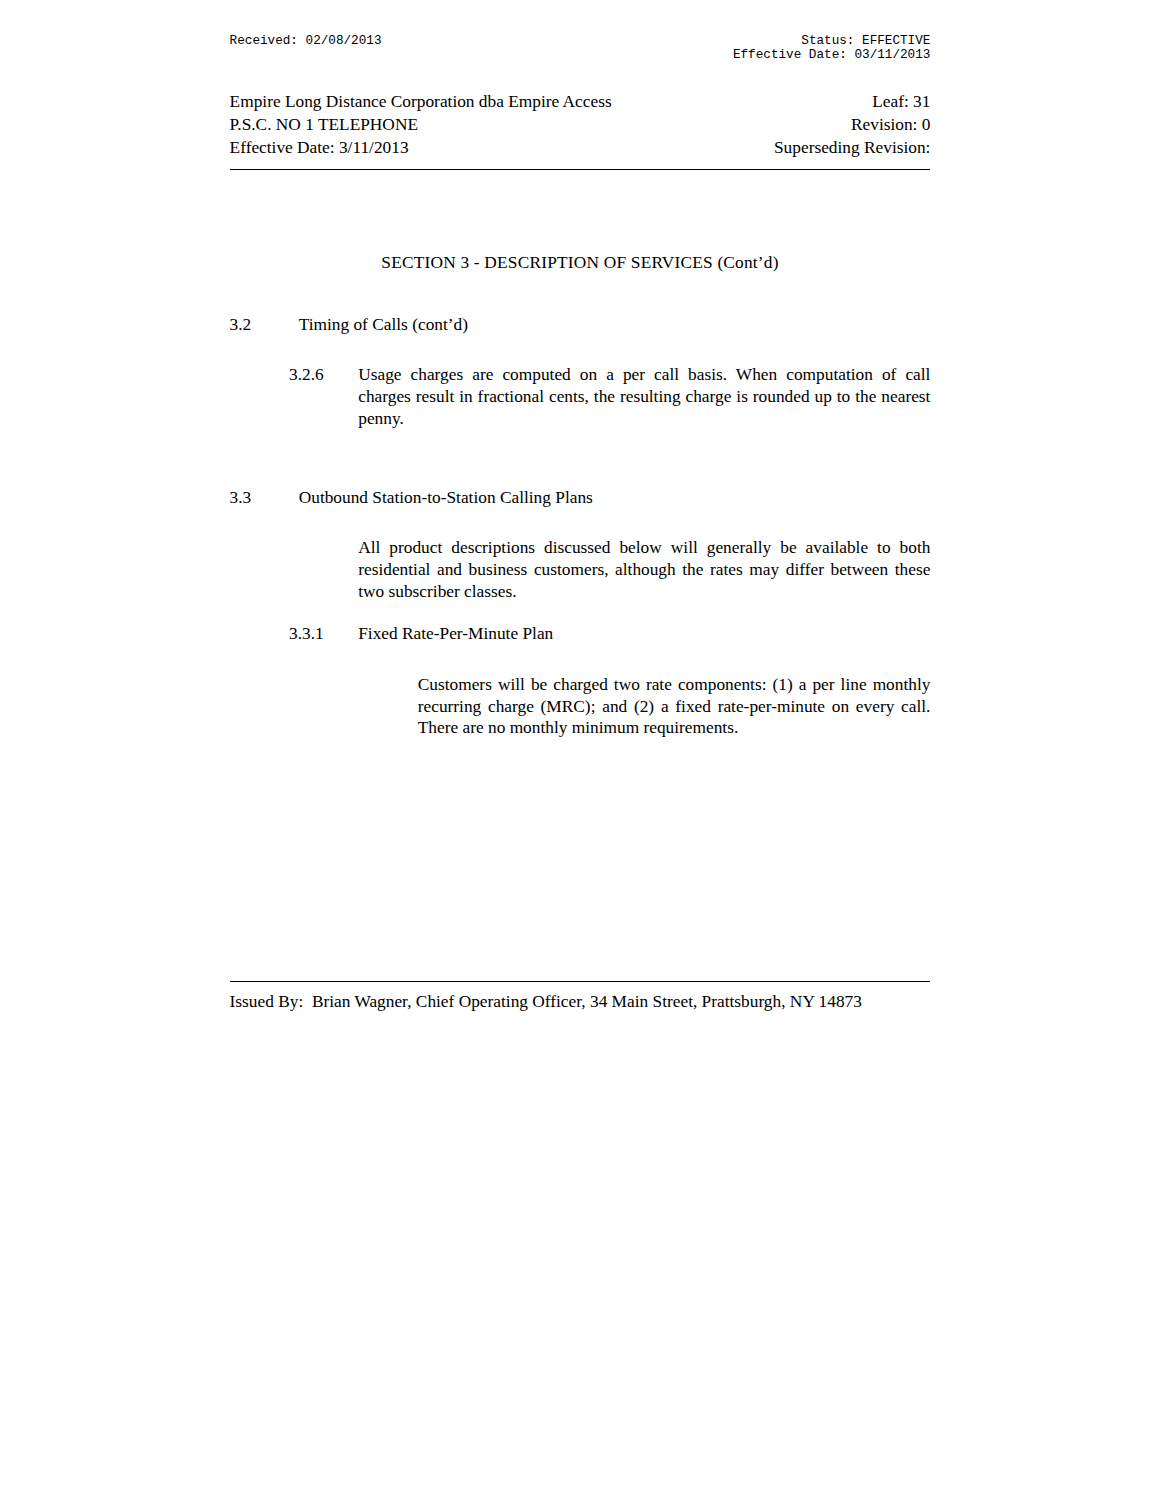Received: 02/08/2013
Status: EFFECTIVE Effective Date: 03/11/2013
Empire Long Distance Corporation dba Empire Access
P.S.C. NO 1 TELEPHONE
Effective Date: 3/11/2013
Leaf: 31
Revision: 0
Superseding Revision:
SECTION 3 - DESCRIPTION OF SERVICES (Cont’d)
3.2
Timing of Calls (cont’d)
3.2.6
Usage charges are computed on a per call basis. When computation of call charges result in fractional cents, the resulting charge is rounded up to the nearest penny.
3.3
Outbound Station-to-Station Calling Plans
All product descriptions discussed below will generally be available to both residential and business customers, although the rates may differ between these two subscriber classes.
3.3.1
Fixed Rate-Per-Minute Plan
Customers will be charged two rate components: (1) a per line monthly recurring charge (MRC); and (2) a fixed rate-per-minute on every call. There are no monthly minimum requirements.
Issued By: Brian Wagner, Chief Operating Officer, 34 Main Street, Prattsburgh, NY 14873